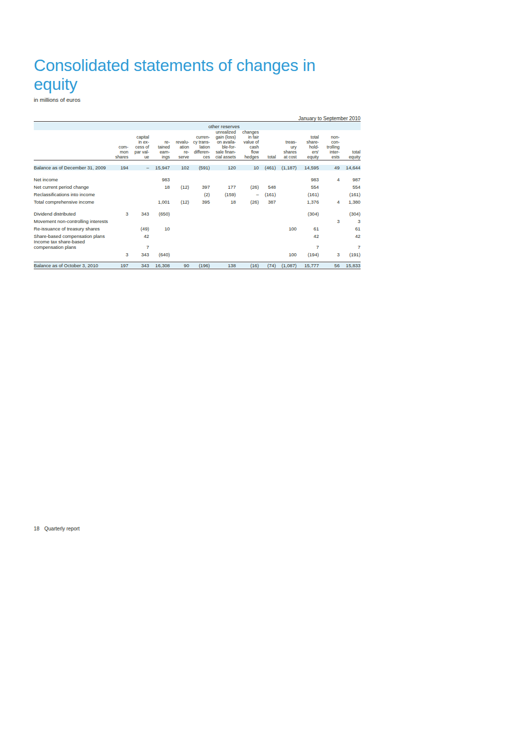Consolidated statements of changes in equity
in millions of euros
| | January to September 2010 |
| | other reserves | |
| | com- mon shares | capital in ex- cess of par val- ue | re- tained earn- ings | revalu- ation re- serve | curren- cy trans- lation differen- ces | unrealized gain (loss) on availa- ble-for- sale finan- cial assets | changes in fair value of cash flow hedges | total | treas- ury shares at cost | total share- hold- ers' equity | non- con- trolling inter- ests | total equity |
| Balance as of December 31, 2009 | 194 | – | 15,947 | 102 | (591) | 120 | 10 | (461) | (1,187) | 14,595 | 49 | 14,644 |
| Net income | | | 983 | | | | | | | 983 | 4 | 987 |
| Net current period change | | | 18 | (12) | 397 | 177 | (26) | 548 | | 554 | | 554 |
| Reclassifications into income | | | | | (2) | (159) | – | (161) | | (161) | | (161) |
| Total comprehensive income | | | 1,001 | (12) | 395 | 18 | (26) | 387 | | 1,376 | 4 | 1,380 |
| Dividend distributed | 3 | 343 | (650) | | | | | | | (304) | | (304) |
| Movement non-controlling interests | | | | | | | | | | | 3 | 3 |
| Re-issuance of treasury shares | | (49) | 10 | | | | | | 100 | 61 | | 61 |
| Share-based compensation plans | | 42 | | | | | | | | 42 | | 42 |
| Income tax share-based compensation plans | | 7 | | | | | | | | 7 | | 7 |
| | 3 | 343 | (640) | | | | | | 100 | (194) | 3 | (191) |
| Balance as of October 3, 2010 | 197 | 343 | 16,308 | 90 | (196) | 138 | (16) | (74) | (1,087) | 15,777 | 56 | 15,833 |
18 Quarterly report